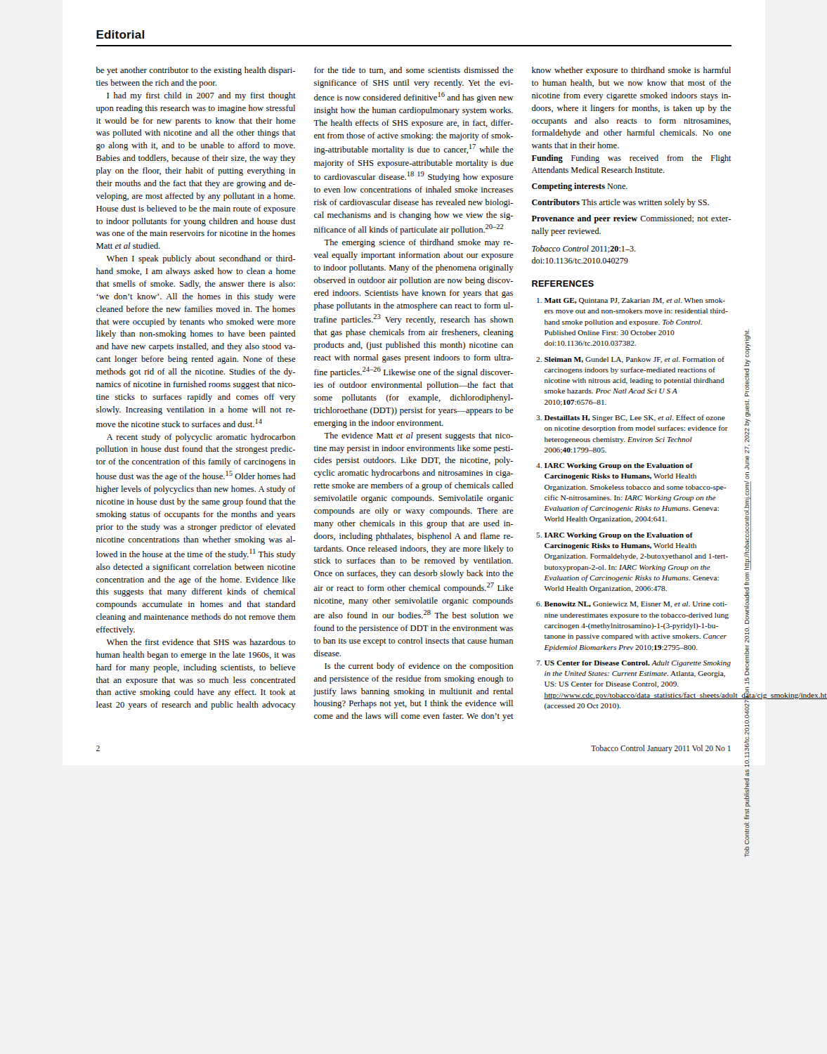Tob Control: first published as 10.1136/tc.2010.040279 on 15 December 2010. Downloaded from http://tobaccocontrol.bmj.com/ on June 27, 2022 by guest. Protected by copyright.
Editorial
be yet another contributor to the existing health disparities between the rich and the poor.
I had my first child in 2007 and my first thought upon reading this research was to imagine how stressful it would be for new parents to know that their home was polluted with nicotine and all the other things that go along with it, and to be unable to afford to move. Babies and toddlers, because of their size, the way they play on the floor, their habit of putting everything in their mouths and the fact that they are growing and developing, are most affected by any pollutant in a home. House dust is believed to be the main route of exposure to indoor pollutants for young children and house dust was one of the main reservoirs for nicotine in the homes Matt et al studied.
When I speak publicly about secondhand or thirdhand smoke, I am always asked how to clean a home that smells of smoke. Sadly, the answer there is also: ‘we don’t know’. All the homes in this study were cleaned before the new families moved in. The homes that were occupied by tenants who smoked were more likely than non-smoking homes to have been painted and have new carpets installed, and they also stood vacant longer before being rented again. None of these methods got rid of all the nicotine. Studies of the dynamics of nicotine in furnished rooms suggest that nicotine sticks to surfaces rapidly and comes off very slowly. Increasing ventilation in a home will not remove the nicotine stuck to surfaces and dust.14
A recent study of polycyclic aromatic hydrocarbon pollution in house dust found that the strongest predictor of the concentration of this family of carcinogens in house dust was the age of the house.15 Older homes had higher levels of polycyclics than new homes. A study of nicotine in house dust by the same group found that the smoking status of occupants for the months and years prior to the study was a stronger predictor of elevated nicotine concentrations than whether smoking was allowed in the house at the time of the study.11 This study also detected a significant correlation between nicotine concentration and the age of the home. Evidence like this suggests that many different kinds of chemical compounds accumulate in homes and that standard cleaning and maintenance methods do not remove them effectively.
When the first evidence that SHS was hazardous to human health began to emerge in the late 1960s, it was hard for many people, including scientists, to believe that an exposure that was so much less concentrated than active smoking could have any effect. It took at least 20 years of research and public health advocacy for the tide to turn, and some scientists dismissed the significance of SHS until very recently. Yet the evidence is now considered definitive16 and has given new insight how the human cardiopulmonary system works. The health effects of SHS exposure are, in fact, different from those of active smoking: the majority of smoking-attributable mortality is due to cancer,17 while the majority of SHS exposure-attributable mortality is due to cardiovascular disease.18 19 Studying how exposure to even low concentrations of inhaled smoke increases risk of cardiovascular disease has revealed new biological mechanisms and is changing how we view the significance of all kinds of particulate air pollution.20–22
The emerging science of thirdhand smoke may reveal equally important information about our exposure to indoor pollutants. Many of the phenomena originally observed in outdoor air pollution are now being discovered indoors. Scientists have known for years that gas phase pollutants in the atmosphere can react to form ultrafine particles.23 Very recently, research has shown that gas phase chemicals from air fresheners, cleaning products and, (just published this month) nicotine can react with normal gases present indoors to form ultrafine particles.24–26 Likewise one of the signal discoveries of outdoor environmental pollution—the fact that some pollutants (for example, dichlorodiphenyltrichloroethane (DDT)) persist for years—appears to be emerging in the indoor environment.
The evidence Matt et al present suggests that nicotine may persist in indoor environments like some pesticides persist outdoors. Like DDT, the nicotine, polycyclic aromatic hydrocarbons and nitrosamines in cigarette smoke are members of a group of chemicals called semivolatile organic compounds. Semivolatile organic compounds are oily or waxy compounds. There are many other chemicals in this group that are used indoors, including phthalates, bisphenol A and flame retardants. Once released indoors, they are more likely to stick to surfaces than to be removed by ventilation. Once on surfaces, they can desorb slowly back into the air or react to form other chemical compounds.27 Like nicotine, many other semivolatile organic compounds are also found in our bodies.28 The best solution we found to the persistence of DDT in the environment was to ban its use except to control insects that cause human disease.
Is the current body of evidence on the composition and persistence of the residue from smoking enough to justify laws banning smoking in multiunit and rental housing? Perhaps not yet, but I think the evidence will come and the laws will come even faster. We don’t yet know whether exposure to thirdhand smoke is harmful to human health, but we now know that most of the nicotine from every cigarette smoked indoors stays indoors, where it lingers for months, is taken up by the occupants and also reacts to form nitrosamines, formaldehyde and other harmful chemicals. No one wants that in their home.
Funding Funding was received from the Flight Attendants Medical Research Institute.
Competing interests None.
Contributors This article was written solely by SS.
Provenance and peer review Commissioned; not externally peer reviewed.
Tobacco Control 2011;20:1–3.
doi:10.1136/tc.2010.040279
REFERENCES
Matt GE, Quintana PJ, Zakarian JM, et al. When smokers move out and non-smokers move in: residential thirdhand smoke pollution and exposure. Tob Control. Published Online First: 30 October 2010 doi:10.1136/tc.2010.037382.
Sleiman M, Gundel LA, Pankow JF, et al. Formation of carcinogens indoors by surface-mediated reactions of nicotine with nitrous acid, leading to potential thirdhand smoke hazards. Proc Natl Acad Sci U S A 2010;107:6576–81.
Destaillats H, Singer BC, Lee SK, et al. Effect of ozone on nicotine desorption from model surfaces: evidence for heterogeneous chemistry. Environ Sci Technol 2006;40:1799–805.
IARC Working Group on the Evaluation of Carcinogenic Risks to Humans, World Health Organization. Smokeless tobacco and some tobacco-specific N-nitrosamines. In: IARC Working Group on the Evaluation of Carcinogenic Risks to Humans. Geneva: World Health Organization, 2004:641.
IARC Working Group on the Evaluation of Carcinogenic Risks to Humans, World Health Organization. Formaldehyde, 2-butoxyethanol and 1-tert-butoxypropan-2-ol. In: IARC Working Group on the Evaluation of Carcinogenic Risks to Humans. Geneva: World Health Organization, 2006:478.
Benowitz NL, Goniewicz M, Eisner M, et al. Urine cotinine underestimates exposure to the tobacco-derived lung carcinogen 4-(methylnitrosamino)-1-(3-pyridyl)-1-butanone in passive compared with active smokers. Cancer Epidemiol Biomarkers Prev 2010;19:2795–800.
US Center for Disease Control. Adult Cigarette Smoking in the United States: Current Estimate. Atlanta, Georgia, US: US Center for Disease Control, 2009. http://www.cdc.gov/tobacco/data_statistics/fact_sheets/adult_data/cig_smoking/index.htm (accessed 20 Oct 2010).
2 Tobacco Control January 2011 Vol 20 No 1